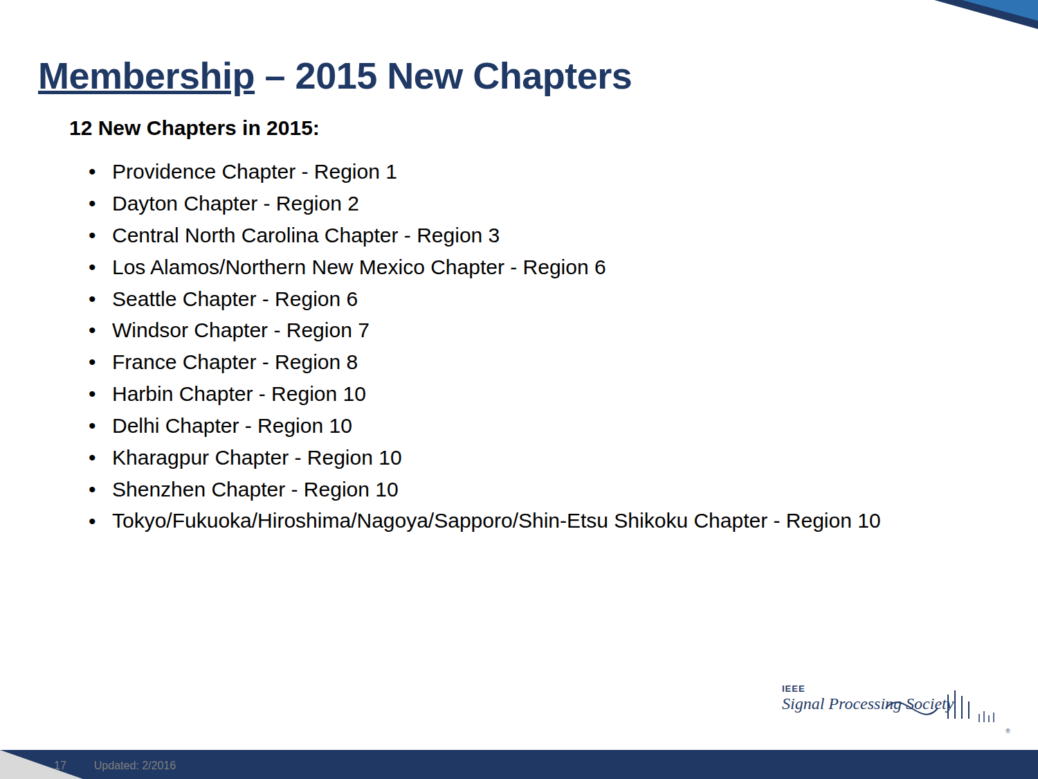Membership – 2015 New Chapters
12 New Chapters in 2015:
Providence Chapter - Region 1
Dayton Chapter - Region 2
Central North Carolina Chapter - Region 3
Los Alamos/Northern New Mexico Chapter - Region 6
Seattle Chapter - Region 6
Windsor Chapter - Region 7
France Chapter - Region 8
Harbin Chapter - Region 10
Delhi Chapter - Region 10
Kharagpur Chapter - Region 10
Shenzhen Chapter - Region 10
Tokyo/Fukuoka/Hiroshima/Nagoya/Sapporo/Shin-Etsu Shikoku Chapter - Region 10
IEEE
Signal Processing Society
®
17 Updated: 2/2016